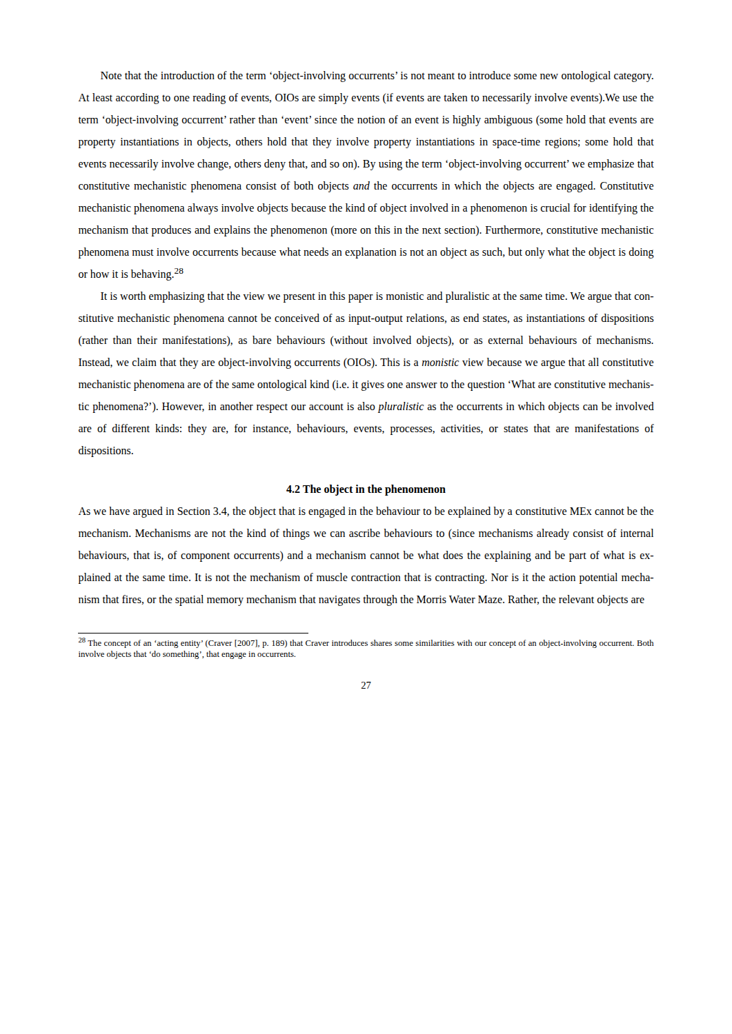Note that the introduction of the term ‘object-involving occurrents’ is not meant to introduce some new ontological category. At least according to one reading of events, OIOs are simply events (if events are taken to necessarily involve events).We use the term ‘object-involving occurrent’ rather than ‘event’ since the notion of an event is highly ambiguous (some hold that events are property instantiations in objects, others hold that they involve property instantiations in space-time regions; some hold that events necessarily involve change, others deny that, and so on). By using the term ‘object-involving occurrent’ we emphasize that constitutive mechanistic phenomena consist of both objects and the occurrents in which the objects are engaged. Constitutive mechanistic phenomena always involve objects because the kind of object involved in a phenomenon is crucial for identifying the mechanism that produces and explains the phenomenon (more on this in the next section). Furthermore, constitutive mechanistic phenomena must involve occurrents because what needs an explanation is not an object as such, but only what the object is doing or how it is behaving.28
It is worth emphasizing that the view we present in this paper is monistic and pluralistic at the same time. We argue that constitutive mechanistic phenomena cannot be conceived of as input-output relations, as end states, as instantiations of dispositions (rather than their manifestations), as bare behaviours (without involved objects), or as external behaviours of mechanisms. Instead, we claim that they are object-involving occurrents (OIOs). This is a monistic view because we argue that all constitutive mechanistic phenomena are of the same ontological kind (i.e. it gives one answer to the question ‘What are constitutive mechanistic phenomena?’). However, in another respect our account is also pluralistic as the occurrents in which objects can be involved are of different kinds: they are, for instance, behaviours, events, processes, activities, or states that are manifestations of dispositions.
4.2 The object in the phenomenon
As we have argued in Section 3.4, the object that is engaged in the behaviour to be explained by a constitutive MEx cannot be the mechanism. Mechanisms are not the kind of things we can ascribe behaviours to (since mechanisms already consist of internal behaviours, that is, of component occurrents) and a mechanism cannot be what does the explaining and be part of what is explained at the same time. It is not the mechanism of muscle contraction that is contracting. Nor is it the action potential mechanism that fires, or the spatial memory mechanism that navigates through the Morris Water Maze. Rather, the relevant objects are
28 The concept of an ‘acting entity’ (Craver [2007], p. 189) that Craver introduces shares some similarities with our concept of an object-involving occurrent. Both involve objects that ‘do something’, that engage in occurrents.
27